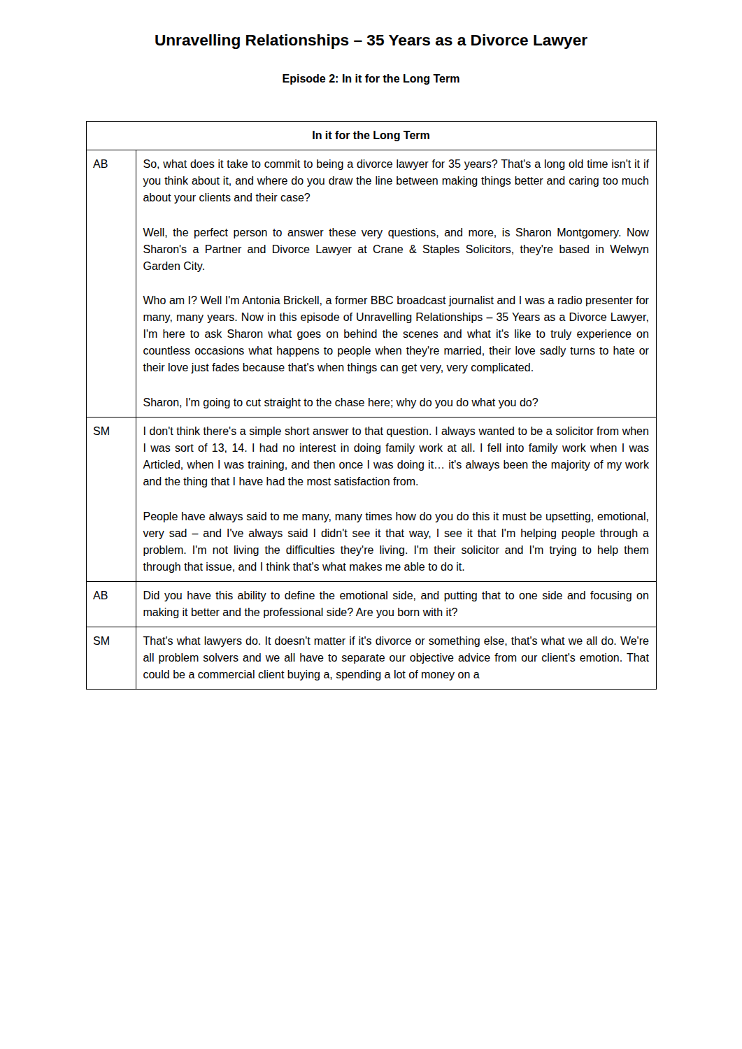Unravelling Relationships – 35 Years as a Divorce Lawyer
Episode 2: In it for the Long Term
In it for the Long Term
| AB | So, what does it take to commit to being a divorce lawyer for 35 years? That's a long old time isn't it if you think about it, and where do you draw the line between making things better and caring too much about your clients and their case? Well, the perfect person to answer these very questions, and more, is Sharon Montgomery. Now Sharon's a Partner and Divorce Lawyer at Crane & Staples Solicitors, they're based in Welwyn Garden City. Who am I? Well I'm Antonia Brickell, a former BBC broadcast journalist and I was a radio presenter for many, many years. Now in this episode of Unravelling Relationships – 35 Years as a Divorce Lawyer, I'm here to ask Sharon what goes on behind the scenes and what it's like to truly experience on countless occasions what happens to people when they're married, their love sadly turns to hate or their love just fades because that's when things can get very, very complicated. Sharon, I'm going to cut straight to the chase here; why do you do what you do? |
| SM | I don't think there's a simple short answer to that question. I always wanted to be a solicitor from when I was sort of 13, 14. I had no interest in doing family work at all. I fell into family work when I was Articled, when I was training, and then once I was doing it… it's always been the majority of my work and the thing that I have had the most satisfaction from. People have always said to me many, many times how do you do this it must be upsetting, emotional, very sad – and I've always said I didn't see it that way, I see it that I'm helping people through a problem. I'm not living the difficulties they're living. I'm their solicitor and I'm trying to help them through that issue, and I think that's what makes me able to do it. |
| AB | Did you have this ability to define the emotional side, and putting that to one side and focusing on making it better and the professional side? Are you born with it? |
| SM | That's what lawyers do. It doesn't matter if it's divorce or something else, that's what we all do. We're all problem solvers and we all have to separate our objective advice from our client's emotion. That could be a commercial client buying a, spending a lot of money on a |